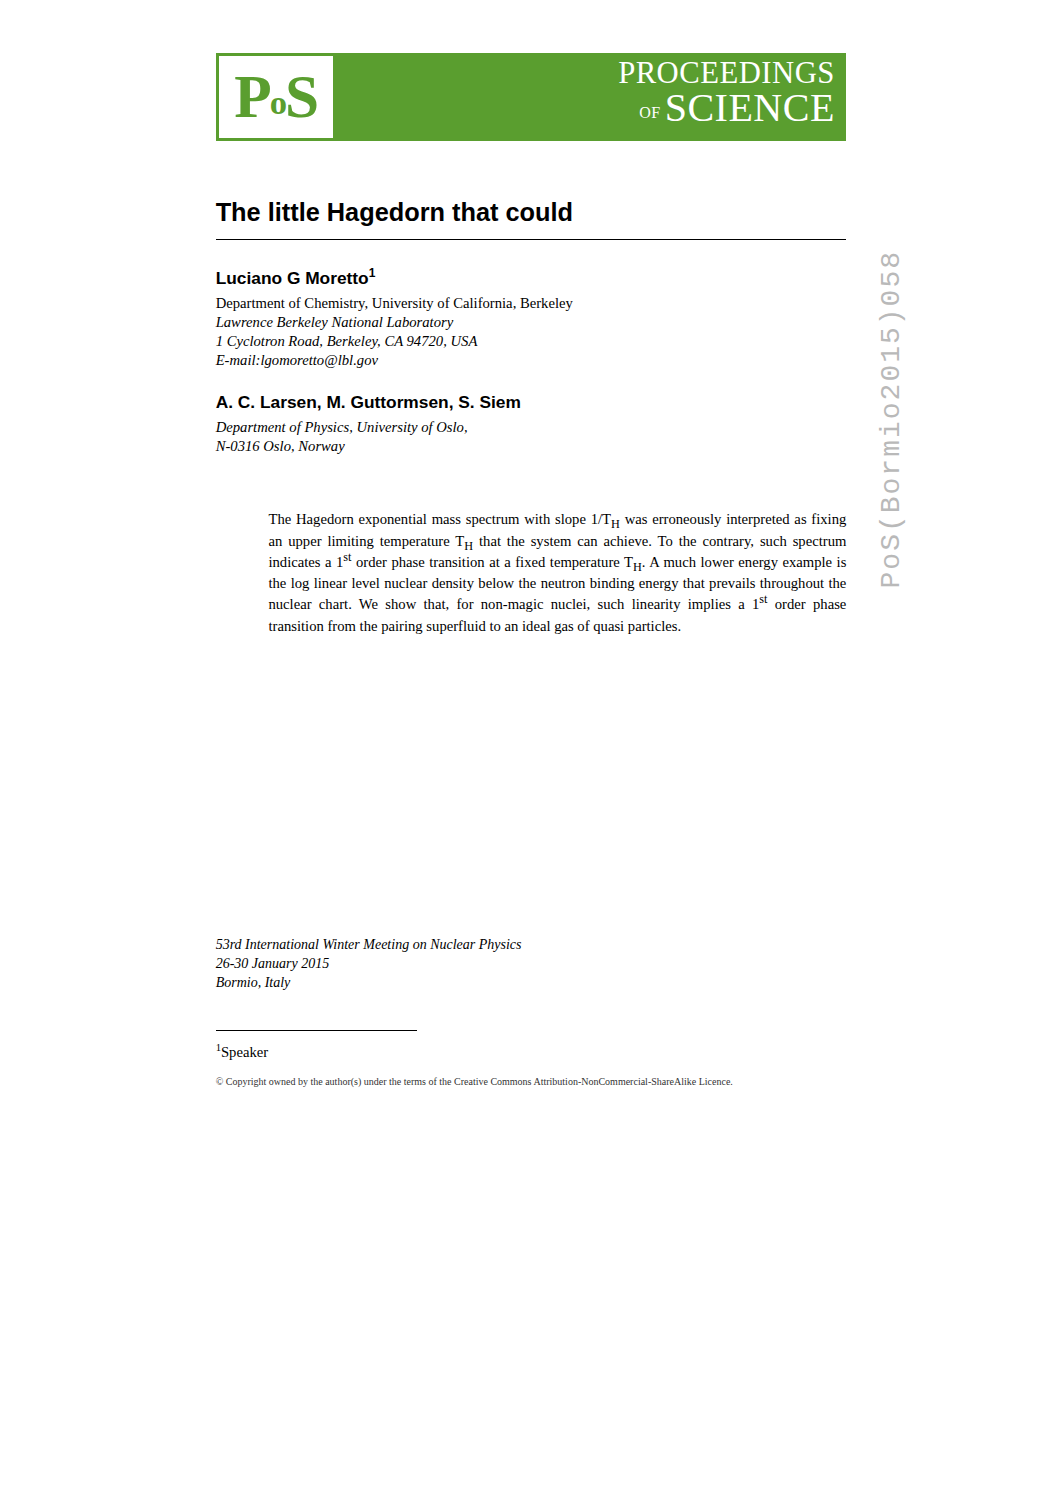Po S
PROCEEDINGS
of SCIENCE
The little Hagedorn that could
Luciano G Moretto1
Department of Chemistry, University of California, Berkeley
Lawrence Berkeley National Laboratory
1 Cyclotron Road, Berkeley, CA 94720, USA
E-mail:lgomoretto@lbl.gov
A. C. Larsen, M. Guttormsen, S. Siem
Department of Physics, University of Oslo,
N-0316 Oslo, Norway
The Hagedorn exponential mass spectrum with slope 1/TH was erroneously interpreted as fixing an upper limiting temperature TH that the system can achieve. To the contrary, such spectrum indicates a 1st order phase transition at a fixed temperature TH. A much lower energy example is the log linear level nuclear density below the neutron binding energy that prevails throughout the nuclear chart. We show that, for non-magic nuclei, such linearity implies a 1st order phase transition from the pairing superfluid to an ideal gas of quasi particles.
53rd International Winter Meeting on Nuclear Physics
26-30 January 2015
Bormio, Italy
1Speaker
© Copyright owned by the author(s) under the terms of the Creative Commons Attribution-NonCommercial-ShareAlike Licence.
PoS(Bormio2015)058